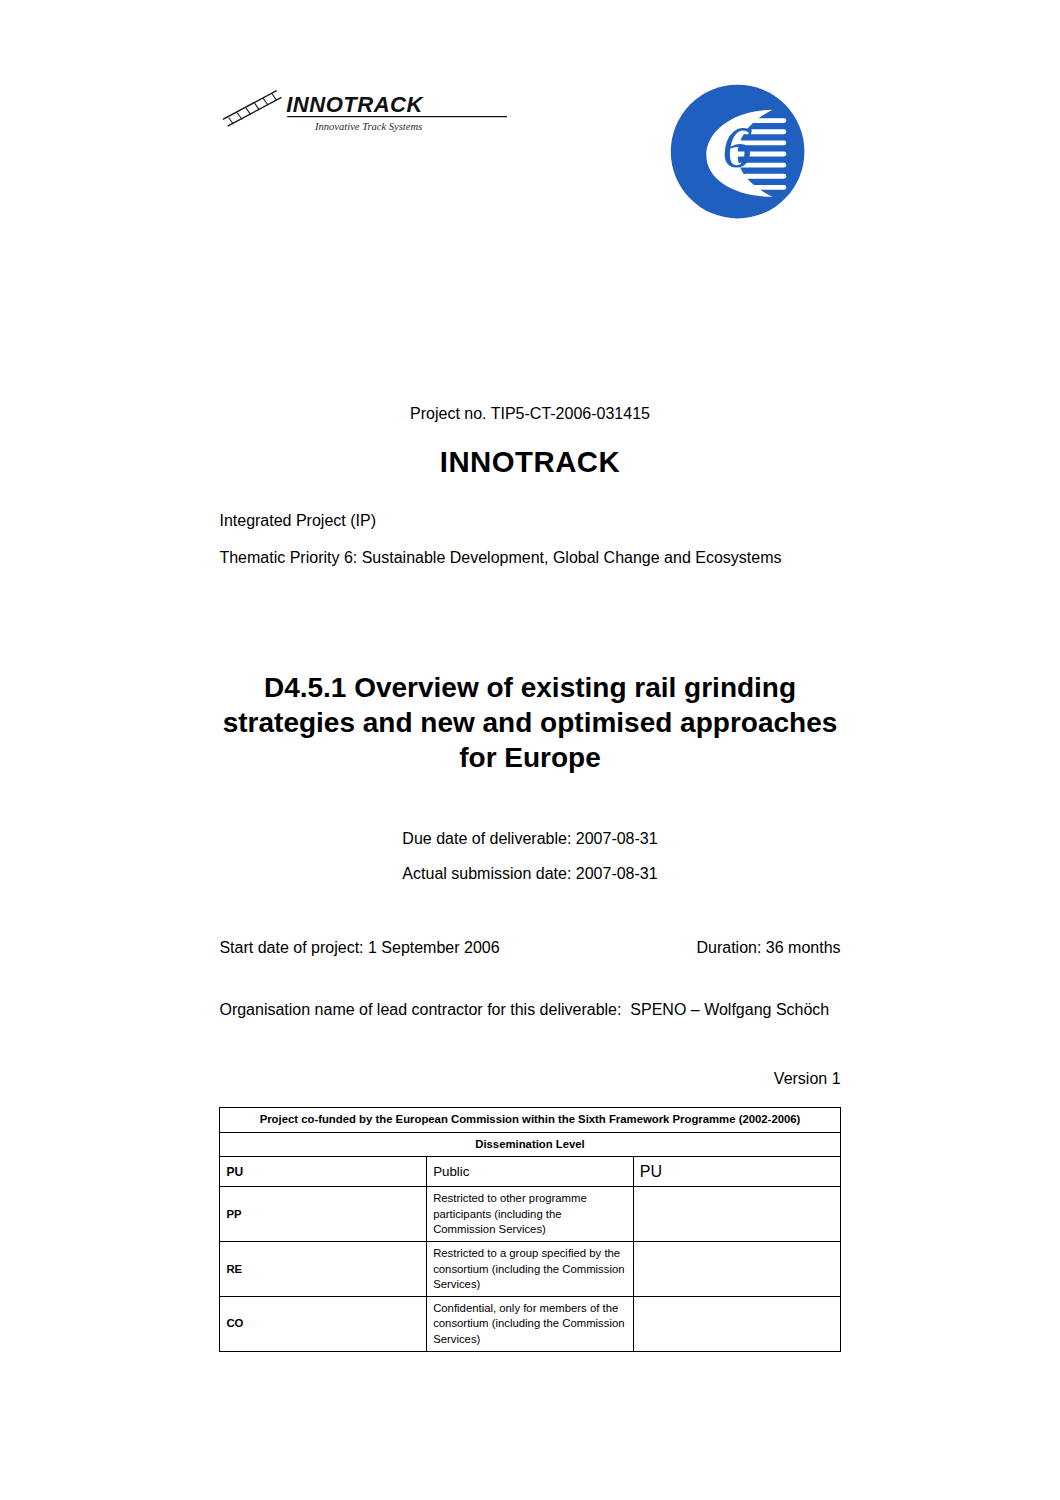INNOTRACK Innovative Track Systems
6
Project no. TIP5-CT-2006-031415
INNOTRACK
Integrated Project (IP)
Thematic Priority 6: Sustainable Development, Global Change and Ecosystems
D4.5.1 Overview of existing rail grinding strategies and new and optimised approaches for Europe
Due date of deliverable: 2007-08-31
Actual submission date: 2007-08-31
Start date of project: 1 September 2006 Duration: 36 months
Organisation name of lead contractor for this deliverable: SPENO – Wolfgang Schöch
Version 1
| Project co-funded by the European Commission within the Sixth Framework Programme (2002-2006) |
| Dissemination Level |
| PU | Public | PU |
| PP | Restricted to other programme participants (including the Commission Services) | |
| RE | Restricted to a group specified by the consortium (including the Commission Services) | |
| CO | Confidential, only for members of the consortium (including the Commission Services) | |